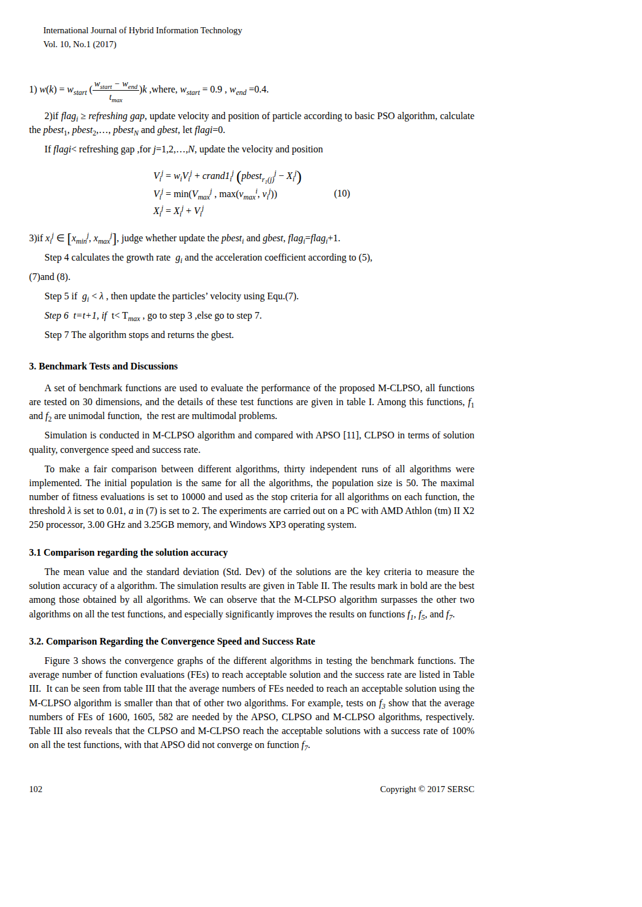International Journal of Hybrid Information Technology
Vol. 10, No.1 (2017)
1) w(k) = wstart (wstart − wend tmax)k ,where, wstart = 0.9 , wend =0.4.
2)if flagi ≥ refreshing gap, update velocity and position of particle according to basic PSO algorithm, calculate the pbest1, pbest2,…, pbestN and gbest, let flagi=0.
If flagi< refreshing gap ,for j=1,2,…,N, update the velocity and position
Vij = wiVij + crand1ij (pbestr1(j)j − Xij)
Vij = min(Vmaxj , max(vmaxi, vij))
Xij = Xij + Vij
(10)
3)if xij ∈ [xminj, xmaxj], judge whether update the pbesti and gbest, flagi=flagi+1.
Step 4 calculates the growth rate gi and the acceleration coefficient according to (5),
(7)and (8).
Step 5 if gi < λ , then update the particles’ velocity using Equ.(7).
Step 6 t=t+1, if t< Tmax , go to step 3 ,else go to step 7.
Step 7 The algorithm stops and returns the gbest.
3. Benchmark Tests and Discussions
A set of benchmark functions are used to evaluate the performance of the proposed M-CLPSO, all functions are tested on 30 dimensions, and the details of these test functions are given in table I. Among this functions, f1 and f2 are unimodal function, the rest are multimodal problems.
Simulation is conducted in M-CLPSO algorithm and compared with APSO [11], CLPSO in terms of solution quality, convergence speed and success rate.
To make a fair comparison between different algorithms, thirty independent runs of all algorithms were implemented. The initial population is the same for all the algorithms, the population size is 50. The maximal number of fitness evaluations is set to 10000 and used as the stop criteria for all algorithms on each function, the threshold λ is set to 0.01, a in (7) is set to 2. The experiments are carried out on a PC with AMD Athlon (tm) II X2 250 processor, 3.00 GHz and 3.25GB memory, and Windows XP3 operating system.
3.1 Comparison regarding the solution accuracy
The mean value and the standard deviation (Std. Dev) of the solutions are the key criteria to measure the solution accuracy of a algorithm. The simulation results are given in Table II. The results mark in bold are the best among those obtained by all algorithms. We can observe that the M-CLPSO algorithm surpasses the other two algorithms on all the test functions, and especially significantly improves the results on functions f1, f5, and f7.
3.2. Comparison Regarding the Convergence Speed and Success Rate
Figure 3 shows the convergence graphs of the different algorithms in testing the benchmark functions. The average number of function evaluations (FEs) to reach acceptable solution and the success rate are listed in Table III. It can be seen from table III that the average numbers of FEs needed to reach an acceptable solution using the M-CLPSO algorithm is smaller than that of other two algorithms. For example, tests on f3 show that the average numbers of FEs of 1600, 1605, 582 are needed by the APSO, CLPSO and M-CLPSO algorithms, respectively. Table III also reveals that the CLPSO and M-CLPSO reach the acceptable solutions with a success rate of 100% on all the test functions, with that APSO did not converge on function f7.
102 Copyright © 2017 SERSC